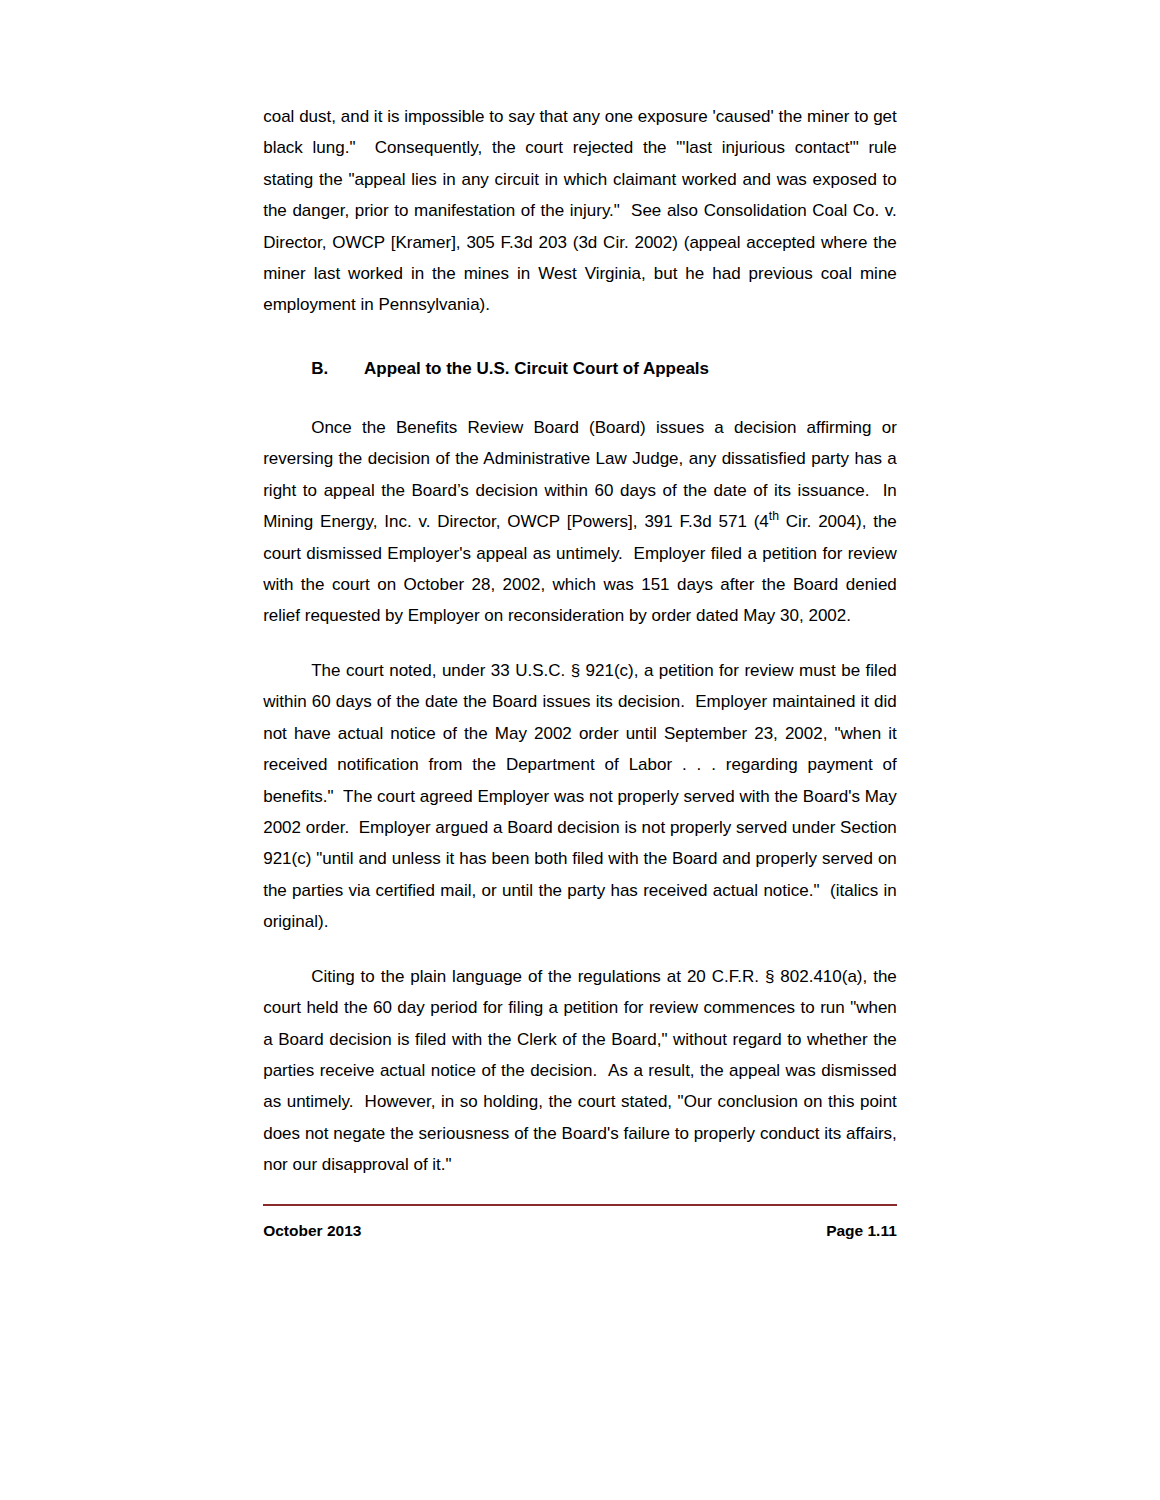coal dust, and it is impossible to say that any one exposure 'caused' the miner to get black lung." Consequently, the court rejected the "'last injurious contact'" rule stating the "appeal lies in any circuit in which claimant worked and was exposed to the danger, prior to manifestation of the injury." See also Consolidation Coal Co. v. Director, OWCP [Kramer], 305 F.3d 203 (3d Cir. 2002) (appeal accepted where the miner last worked in the mines in West Virginia, but he had previous coal mine employment in Pennsylvania).
B. Appeal to the U.S. Circuit Court of Appeals
Once the Benefits Review Board (Board) issues a decision affirming or reversing the decision of the Administrative Law Judge, any dissatisfied party has a right to appeal the Board’s decision within 60 days of the date of its issuance. In Mining Energy, Inc. v. Director, OWCP [Powers], 391 F.3d 571 (4th Cir. 2004), the court dismissed Employer's appeal as untimely. Employer filed a petition for review with the court on October 28, 2002, which was 151 days after the Board denied relief requested by Employer on reconsideration by order dated May 30, 2002.
The court noted, under 33 U.S.C. § 921(c), a petition for review must be filed within 60 days of the date the Board issues its decision. Employer maintained it did not have actual notice of the May 2002 order until September 23, 2002, "when it received notification from the Department of Labor . . . regarding payment of benefits." The court agreed Employer was not properly served with the Board's May 2002 order. Employer argued a Board decision is not properly served under Section 921(c) "until and unless it has been both filed with the Board and properly served on the parties via certified mail, or until the party has received actual notice." (italics in original).
Citing to the plain language of the regulations at 20 C.F.R. § 802.410(a), the court held the 60 day period for filing a petition for review commences to run "when a Board decision is filed with the Clerk of the Board," without regard to whether the parties receive actual notice of the decision. As a result, the appeal was dismissed as untimely. However, in so holding, the court stated, "Our conclusion on this point does not negate the seriousness of the Board's failure to properly conduct its affairs, nor our disapproval of it."
October 2013 Page 1.11